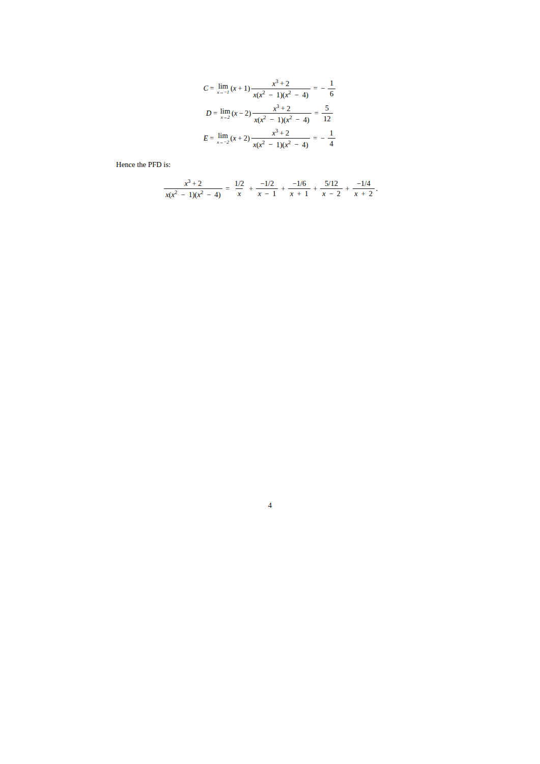C = lim x→−1 (x+1) x 3+2 x(x 2 − 1)(x 2 − 4) = − 1 6
D = lim x→2 (x−2) x 3+2 x(x 2 − 1)(x 2 − 4) = 5 12
E = lim x→−2 (x+2) x 3+2 x(x 2 − 1)(x 2 − 4) = − 1 4
Hence the PFD is:
x 3+2 x(x 2 − 1)(x 2 − 4) = 1/2 x + −1/2 x − 1 + −1/6 x + 1 + 5/12 x − 2 + −1/4 x + 2 .
4